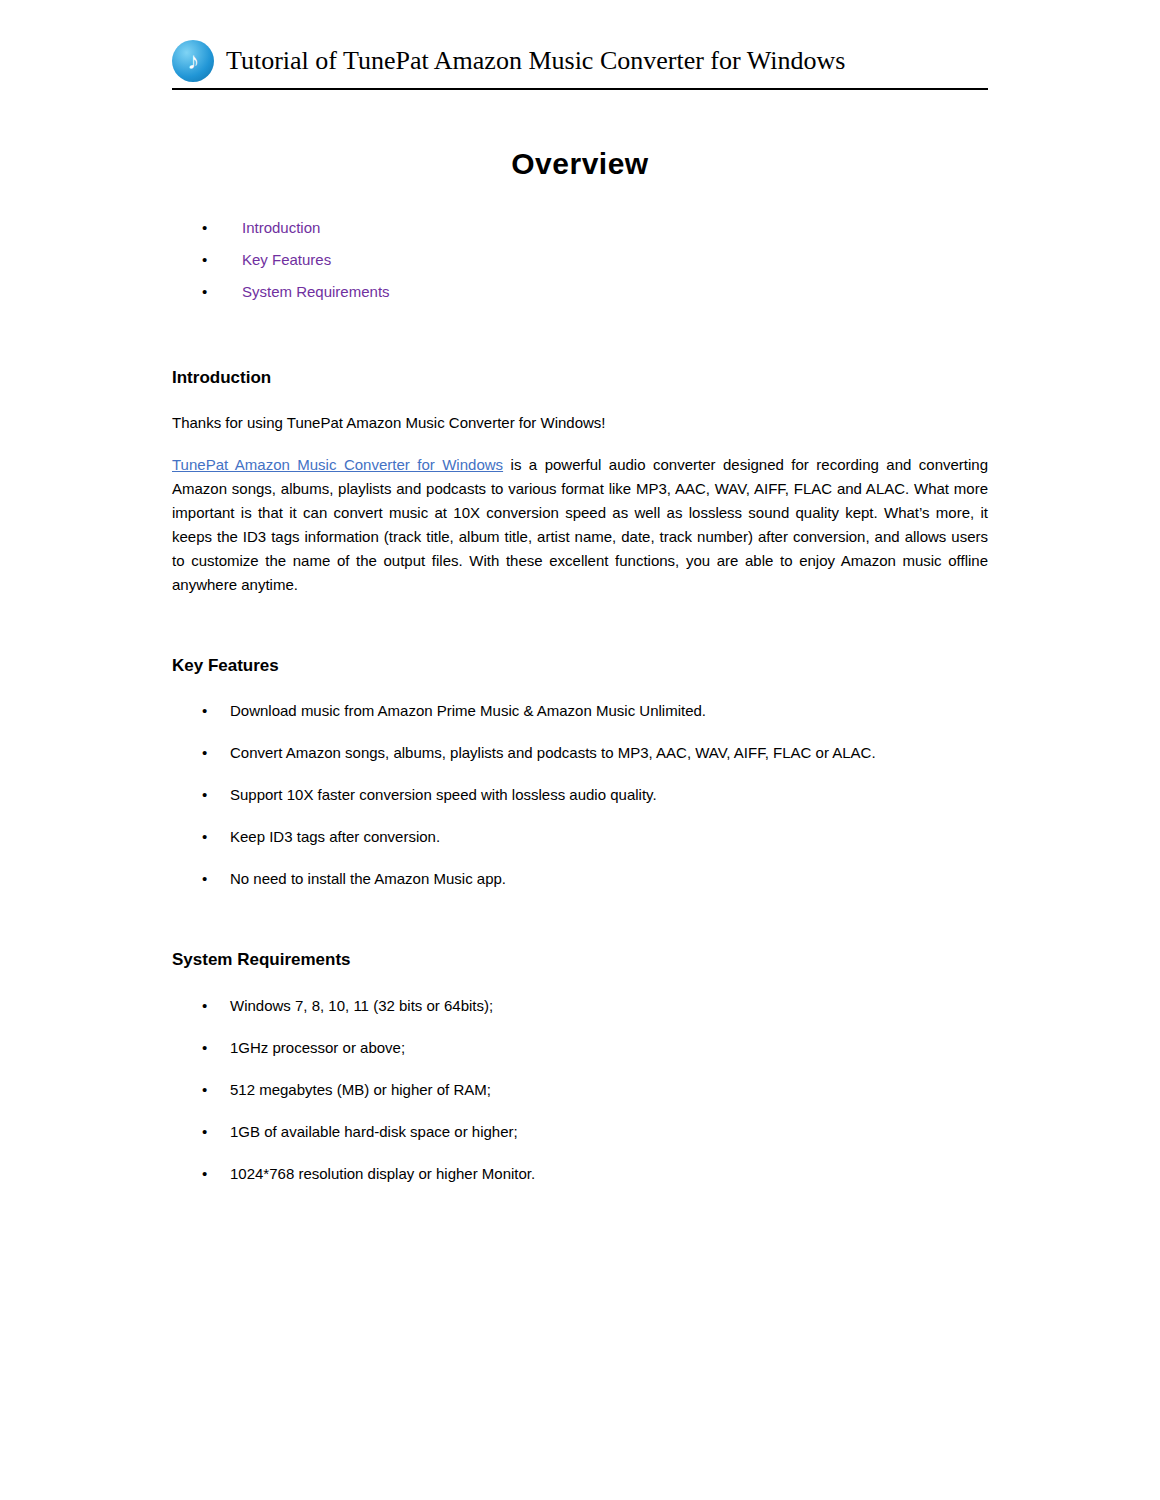♪
Tutorial of TunePat Amazon Music Converter for Windows
Overview
Introduction
Key Features
System Requirements
Introduction
Thanks for using TunePat Amazon Music Converter for Windows!
TunePat Amazon Music Converter for Windows is a powerful audio converter designed for recording and converting Amazon songs, albums, playlists and podcasts to various format like MP3, AAC, WAV, AIFF, FLAC and ALAC. What more important is that it can convert music at 10X conversion speed as well as lossless sound quality kept. What’s more, it keeps the ID3 tags information (track title, album title, artist name, date, track number) after conversion, and allows users to customize the name of the output files. With these excellent functions, you are able to enjoy Amazon music offline anywhere anytime.
Key Features
Download music from Amazon Prime Music & Amazon Music Unlimited.
Convert Amazon songs, albums, playlists and podcasts to MP3, AAC, WAV, AIFF, FLAC or ALAC.
Support 10X faster conversion speed with lossless audio quality.
Keep ID3 tags after conversion.
No need to install the Amazon Music app.
System Requirements
Windows 7, 8, 10, 11 (32 bits or 64bits);
1GHz processor or above;
512 megabytes (MB) or higher of RAM;
1GB of available hard-disk space or higher;
1024*768 resolution display or higher Monitor.